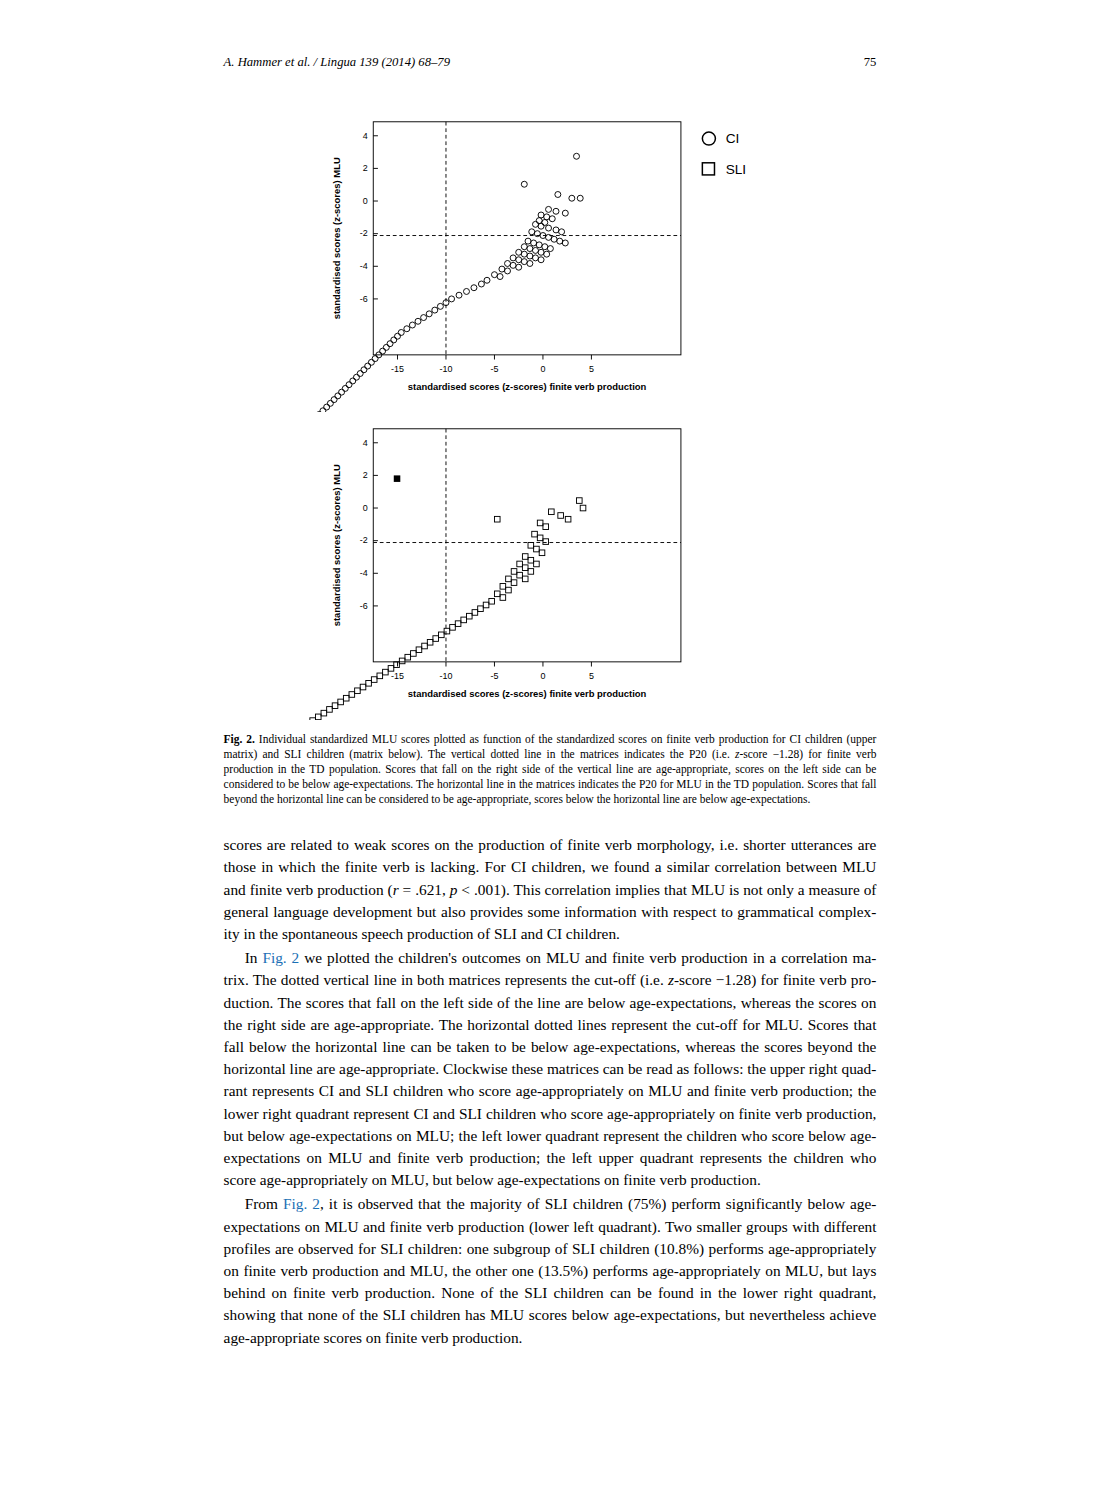A. Hammer et al. / Lingua 139 (2014) 68–79 75
4 2 0 -2 -4 -6 -15 -10 -5 0 5 standardised scores (z-scores) finite verb production standardised scores (z-scores) MLU CI SLI 4 2 0 -2 -4 -6 -15 -10 -5 0 5 standardised scores (z-scores) finite verb production standardised scores (z-scores) MLU
Fig. 2. Individual standardized MLU scores plotted as function of the standardized scores on finite verb production for CI children (upper matrix) and SLI children (matrix below). The vertical dotted line in the matrices indicates the P20 (i.e. z-score −1.28) for finite verb production in the TD population. Scores that fall on the right side of the vertical line are age-appropriate, scores on the left side can be considered to be below age-expectations. The horizontal line in the matrices indicates the P20 for MLU in the TD population. Scores that fall beyond the horizontal line can be considered to be age-appropriate, scores below the horizontal line are below age-expectations.
scores are related to weak scores on the production of finite verb morphology, i.e. shorter utterances are those in which the finite verb is lacking. For CI children, we found a similar correlation between MLU and finite verb production (r = .621, p < .001). This correlation implies that MLU is not only a measure of general language development but also provides some information with respect to grammatical complexity in the spontaneous speech production of SLI and CI children.
In Fig. 2 we plotted the children's outcomes on MLU and finite verb production in a correlation matrix. The dotted vertical line in both matrices represents the cut-off (i.e. z-score −1.28) for finite verb production. The scores that fall on the left side of the line are below age-expectations, whereas the scores on the right side are age-appropriate. The horizontal dotted lines represent the cut-off for MLU. Scores that fall below the horizontal line can be taken to be below age-expectations, whereas the scores beyond the horizontal line are age-appropriate. Clockwise these matrices can be read as follows: the upper right quadrant represents CI and SLI children who score age-appropriately on MLU and finite verb production; the lower right quadrant represent CI and SLI children who score age-appropriately on finite verb production, but below age-expectations on MLU; the left lower quadrant represent the children who score below age-expectations on MLU and finite verb production; the left upper quadrant represents the children who score age-appropriately on MLU, but below age-expectations on finite verb production.
From Fig. 2, it is observed that the majority of SLI children (75%) perform significantly below age-expectations on MLU and finite verb production (lower left quadrant). Two smaller groups with different profiles are observed for SLI children: one subgroup of SLI children (10.8%) performs age-appropriately on finite verb production and MLU, the other one (13.5%) performs age-appropriately on MLU, but lays behind on finite verb production. None of the SLI children can be found in the lower right quadrant, showing that none of the SLI children has MLU scores below age-expectations, but nevertheless achieve age-appropriate scores on finite verb production.